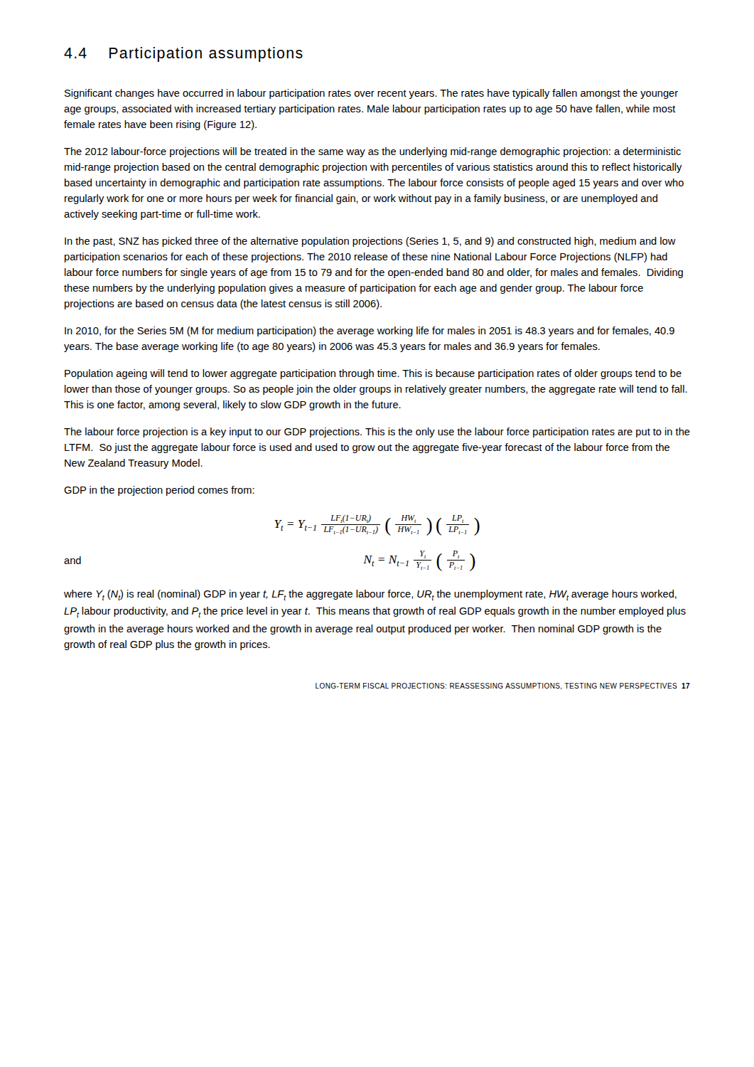4.4 Participation assumptions
Significant changes have occurred in labour participation rates over recent years. The rates have typically fallen amongst the younger age groups, associated with increased tertiary participation rates. Male labour participation rates up to age 50 have fallen, while most female rates have been rising (Figure 12).
The 2012 labour-force projections will be treated in the same way as the underlying mid-range demographic projection: a deterministic mid-range projection based on the central demographic projection with percentiles of various statistics around this to reflect historically based uncertainty in demographic and participation rate assumptions. The labour force consists of people aged 15 years and over who regularly work for one or more hours per week for financial gain, or work without pay in a family business, or are unemployed and actively seeking part-time or full-time work.
In the past, SNZ has picked three of the alternative population projections (Series 1, 5, and 9) and constructed high, medium and low participation scenarios for each of these projections. The 2010 release of these nine National Labour Force Projections (NLFP) had labour force numbers for single years of age from 15 to 79 and for the open-ended band 80 and older, for males and females. Dividing these numbers by the underlying population gives a measure of participation for each age and gender group. The labour force projections are based on census data (the latest census is still 2006).
In 2010, for the Series 5M (M for medium participation) the average working life for males in 2051 is 48.3 years and for females, 40.9 years. The base average working life (to age 80 years) in 2006 was 45.3 years for males and 36.9 years for females.
Population ageing will tend to lower aggregate participation through time. This is because participation rates of older groups tend to be lower than those of younger groups. So as people join the older groups in relatively greater numbers, the aggregate rate will tend to fall. This is one factor, among several, likely to slow GDP growth in the future.
The labour force projection is a key input to our GDP projections. This is the only use the labour force participation rates are put to in the LTFM. So just the aggregate labour force is used and used to grow out the aggregate five-year forecast of the labour force from the New Zealand Treasury Model.
GDP in the projection period comes from:
Yt = Yt−1 LFt(1−URt) LFt−1(1−URt−1) ( HWt HWt−1 ) ( LPt LPt−1 )
and
Nt = Nt−1 Yt Yt−1 ( Pt Pt−1 )
where Yt (Nt) is real (nominal) GDP in year t, LFt the aggregate labour force, URt the unemployment rate, HWt average hours worked, LPt labour productivity, and Pt the price level in year t. This means that growth of real GDP equals growth in the number employed plus growth in the average hours worked and the growth in average real output produced per worker. Then nominal GDP growth is the growth of real GDP plus the growth in prices.
LONG-TERM FISCAL PROJECTIONS: REASSESSING ASSUMPTIONS, TESTING NEW PERSPECTIVES17